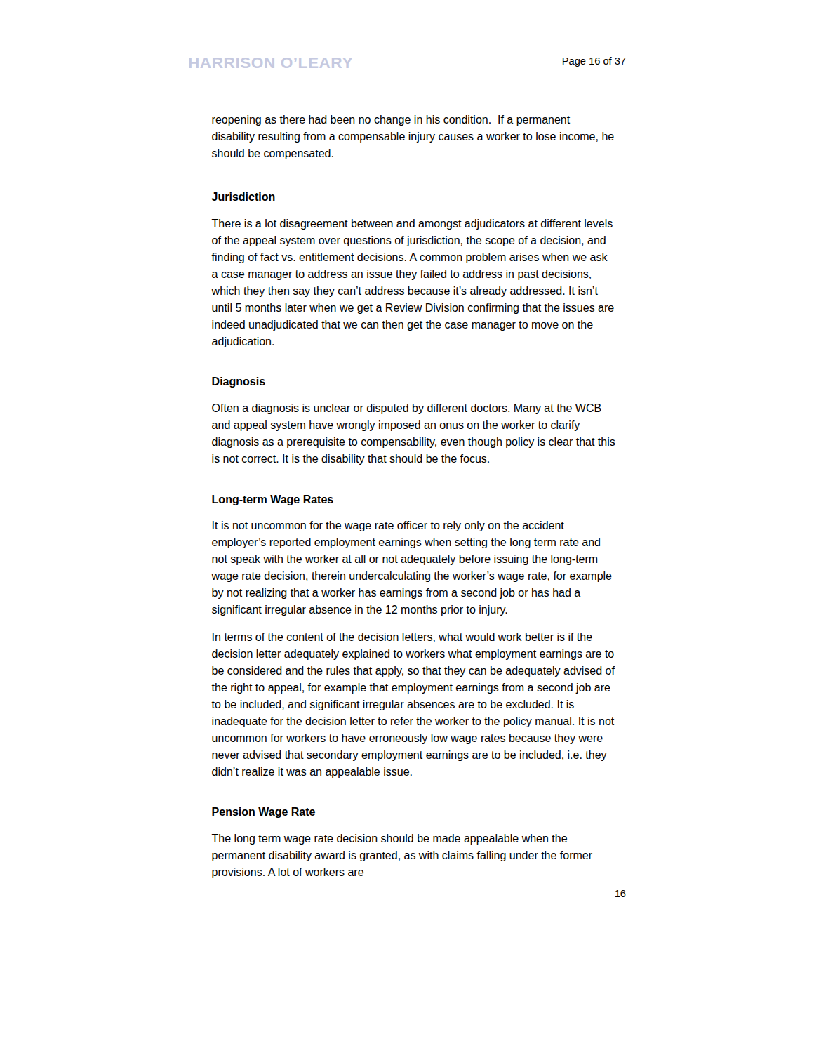HARRISON O’LEARY
Page 16 of 37
reopening as there had been no change in his condition. If a permanent disability resulting from a compensable injury causes a worker to lose income, he should be compensated.
Jurisdiction
There is a lot disagreement between and amongst adjudicators at different levels of the appeal system over questions of jurisdiction, the scope of a decision, and finding of fact vs. entitlement decisions. A common problem arises when we ask a case manager to address an issue they failed to address in past decisions, which they then say they can’t address because it’s already addressed. It isn’t until 5 months later when we get a Review Division confirming that the issues are indeed unadjudicated that we can then get the case manager to move on the adjudication.
Diagnosis
Often a diagnosis is unclear or disputed by different doctors. Many at the WCB and appeal system have wrongly imposed an onus on the worker to clarify diagnosis as a prerequisite to compensability, even though policy is clear that this is not correct. It is the disability that should be the focus.
Long-term Wage Rates
It is not uncommon for the wage rate officer to rely only on the accident employer’s reported employment earnings when setting the long term rate and not speak with the worker at all or not adequately before issuing the long-term wage rate decision, therein undercalculating the worker’s wage rate, for example by not realizing that a worker has earnings from a second job or has had a significant irregular absence in the 12 months prior to injury.
In terms of the content of the decision letters, what would work better is if the decision letter adequately explained to workers what employment earnings are to be considered and the rules that apply, so that they can be adequately advised of the right to appeal, for example that employment earnings from a second job are to be included, and significant irregular absences are to be excluded. It is inadequate for the decision letter to refer the worker to the policy manual. It is not uncommon for workers to have erroneously low wage rates because they were never advised that secondary employment earnings are to be included, i.e. they didn’t realize it was an appealable issue.
Pension Wage Rate
The long term wage rate decision should be made appealable when the permanent disability award is granted, as with claims falling under the former provisions. A lot of workers are
16